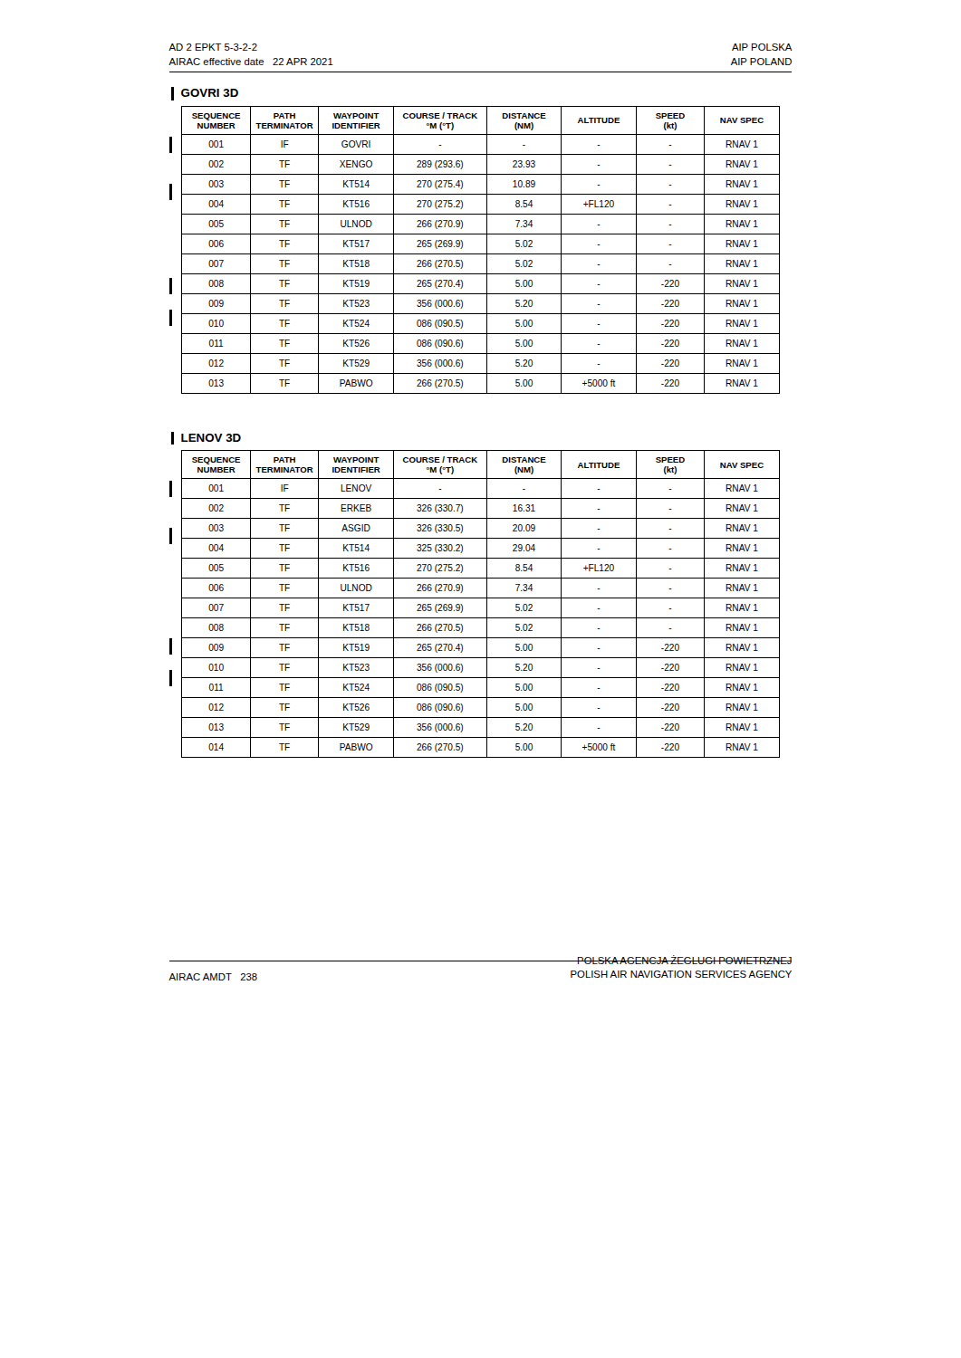AD 2 EPKT 5-3-2-2
AIRAC effective date 22 APR 2021
AIP POLSKA
AIP POLAND
GOVRI 3D
| SEQUENCE NUMBER | PATH TERMINATOR | WAYPOINT IDENTIFIER | COURSE / TRACK °M (°T) | DISTANCE (NM) | ALTITUDE | SPEED (kt) | NAV SPEC |
| --- | --- | --- | --- | --- | --- | --- | --- |
| 001 | IF | GOVRI | - | - | - | - | RNAV 1 |
| 002 | TF | XENGO | 289 (293.6) | 23.93 | - | - | RNAV 1 |
| 003 | TF | KT514 | 270 (275.4) | 10.89 | - | - | RNAV 1 |
| 004 | TF | KT516 | 270 (275.2) | 8.54 | +FL120 | - | RNAV 1 |
| 005 | TF | ULNOD | 266 (270.9) | 7.34 | - | - | RNAV 1 |
| 006 | TF | KT517 | 265 (269.9) | 5.02 | - | - | RNAV 1 |
| 007 | TF | KT518 | 266 (270.5) | 5.02 | - | - | RNAV 1 |
| 008 | TF | KT519 | 265 (270.4) | 5.00 | - | -220 | RNAV 1 |
| 009 | TF | KT523 | 356 (000.6) | 5.20 | - | -220 | RNAV 1 |
| 010 | TF | KT524 | 086 (090.5) | 5.00 | - | -220 | RNAV 1 |
| 011 | TF | KT526 | 086 (090.6) | 5.00 | - | -220 | RNAV 1 |
| 012 | TF | KT529 | 356 (000.6) | 5.20 | - | -220 | RNAV 1 |
| 013 | TF | PABWO | 266 (270.5) | 5.00 | +5000 ft | -220 | RNAV 1 |
LENOV 3D
| SEQUENCE NUMBER | PATH TERMINATOR | WAYPOINT IDENTIFIER | COURSE / TRACK °M (°T) | DISTANCE (NM) | ALTITUDE | SPEED (kt) | NAV SPEC |
| --- | --- | --- | --- | --- | --- | --- | --- |
| 001 | IF | LENOV | - | - | - | - | RNAV 1 |
| 002 | TF | ERKEB | 326 (330.7) | 16.31 | - | - | RNAV 1 |
| 003 | TF | ASGID | 326 (330.5) | 20.09 | - | - | RNAV 1 |
| 004 | TF | KT514 | 325 (330.2) | 29.04 | - | - | RNAV 1 |
| 005 | TF | KT516 | 270 (275.2) | 8.54 | +FL120 | - | RNAV 1 |
| 006 | TF | ULNOD | 266 (270.9) | 7.34 | - | - | RNAV 1 |
| 007 | TF | KT517 | 265 (269.9) | 5.02 | - | - | RNAV 1 |
| 008 | TF | KT518 | 266 (270.5) | 5.02 | - | - | RNAV 1 |
| 009 | TF | KT519 | 265 (270.4) | 5.00 | - | -220 | RNAV 1 |
| 010 | TF | KT523 | 356 (000.6) | 5.20 | - | -220 | RNAV 1 |
| 011 | TF | KT524 | 086 (090.5) | 5.00 | - | -220 | RNAV 1 |
| 012 | TF | KT526 | 086 (090.6) | 5.00 | - | -220 | RNAV 1 |
| 013 | TF | KT529 | 356 (000.6) | 5.20 | - | -220 | RNAV 1 |
| 014 | TF | PABWO | 266 (270.5) | 5.00 | +5000 ft | -220 | RNAV 1 |
AIRAC AMDT 238
POLSKA AGENCJA ŻEGLUGI POWIETRZNEJ
POLISH AIR NAVIGATION SERVICES AGENCY